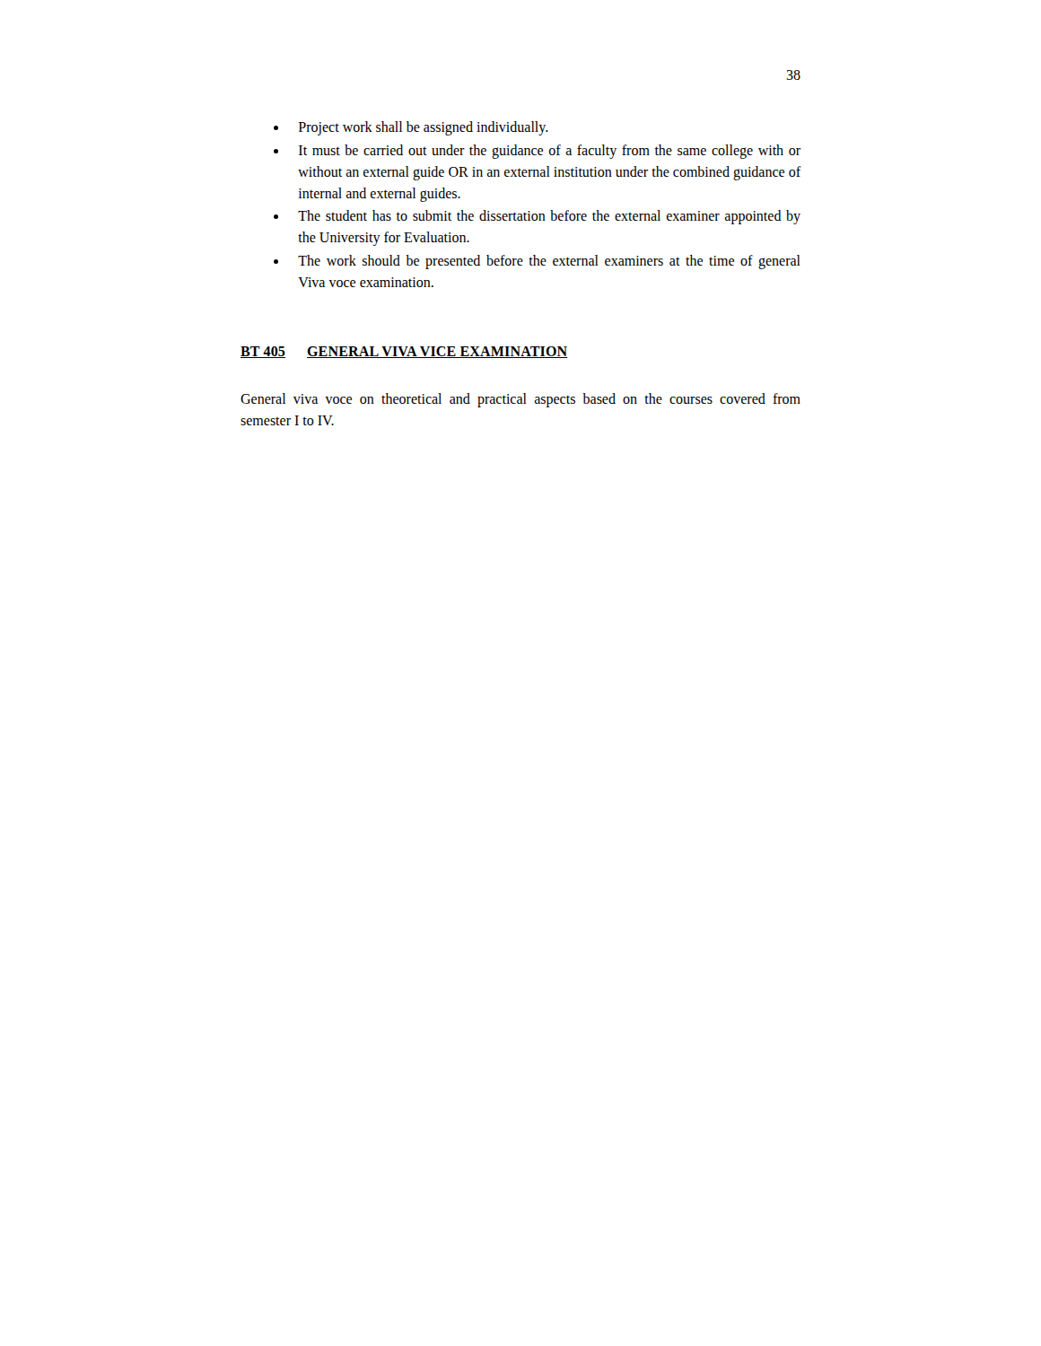38
Project work shall be assigned individually.
It must be carried out under the guidance of a faculty from the same college with or without an external guide OR in an external institution under the combined guidance of internal and external guides.
The student has to submit the dissertation before the external examiner appointed by the University for Evaluation.
The work should be presented before the external examiners at the time of general Viva voce examination.
BT 405 GENERAL VIVA VICE EXAMINATION
General viva voce on theoretical and practical aspects based on the courses covered from semester I to IV.